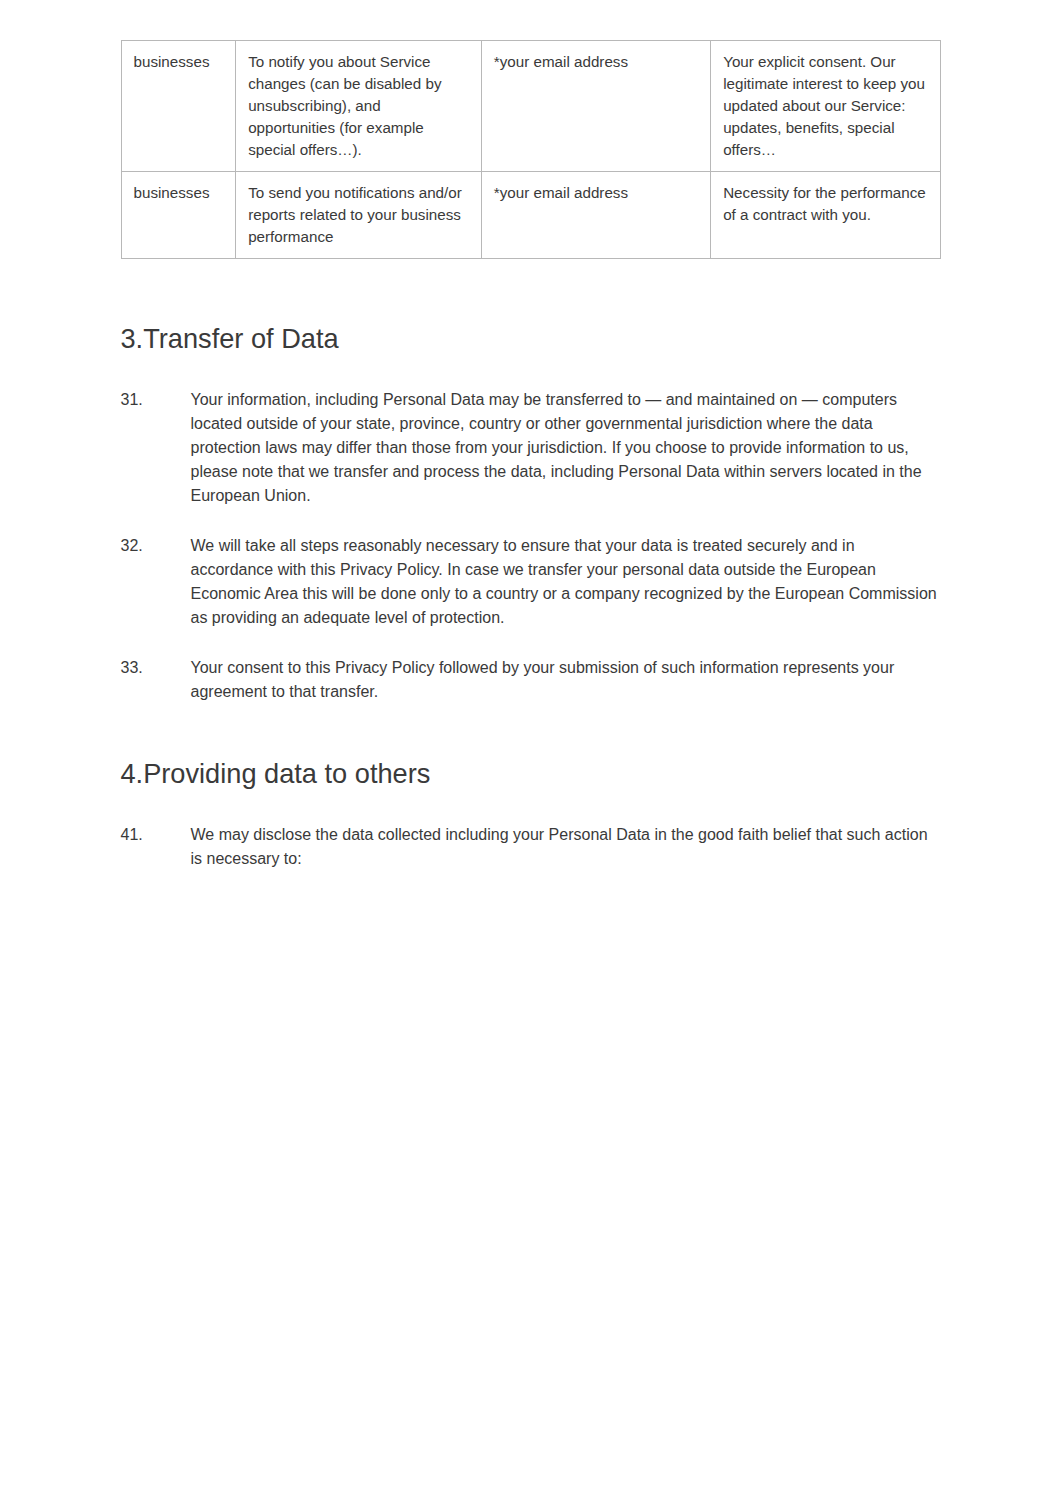| businesses | To notify you about Service changes (can be disabled by unsubscribing), and opportunities (for example special offers…). | *your email address | Your explicit consent. Our legitimate interest to keep you updated about our Service: updates, benefits, special offers… |
| businesses | To send you notifications and/or reports related to your business performance | *your email address | Necessity for the performance of a contract with you. |
3.Transfer of Data
31.
Your information, including Personal Data may be transferred to — and maintained on — computers located outside of your state, province, country or other governmental jurisdiction where the data protection laws may differ than those from your jurisdiction. If you choose to provide information to us, please note that we transfer and process the data, including Personal Data within servers located in the European Union.
32.
We will take all steps reasonably necessary to ensure that your data is treated securely and in accordance with this Privacy Policy. In case we transfer your personal data outside the European Economic Area this will be done only to a country or a company recognized by the European Commission as providing an adequate level of protection.
33.
Your consent to this Privacy Policy followed by your submission of such information represents your agreement to that transfer.
4.Providing data to others
41.
We may disclose the data collected including your Personal Data in the good faith belief that such action is necessary to: